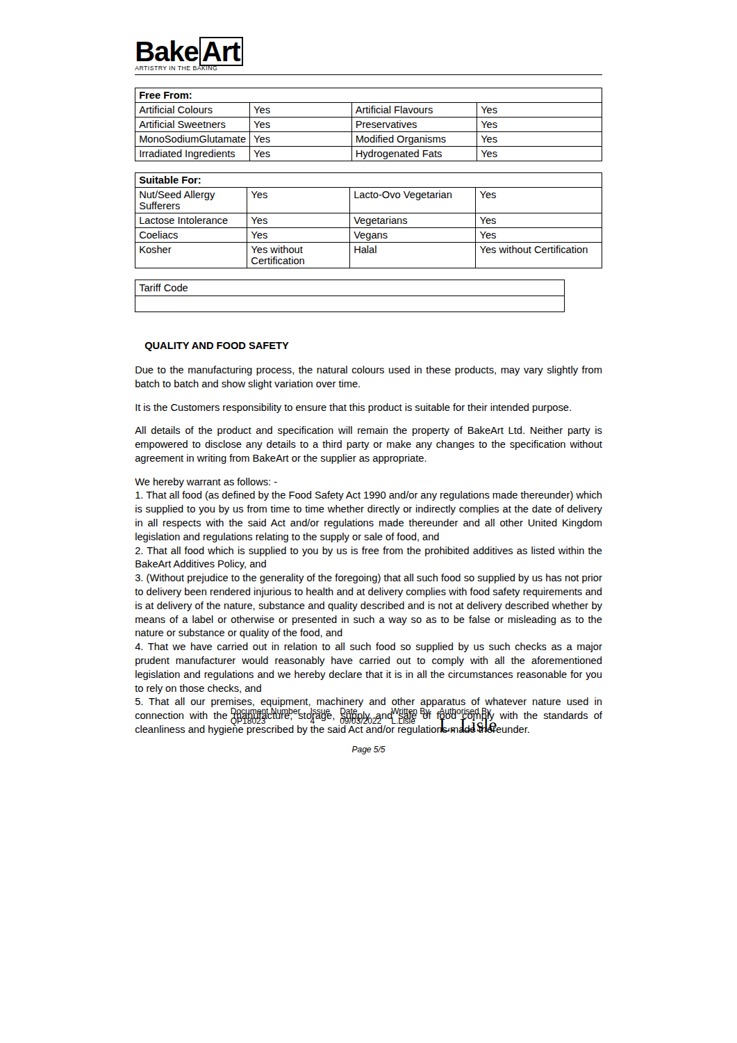Bake Art ARTISTRY IN THE BAKING
| Free From: |
| --- |
| Artificial Colours | Yes | Artificial Flavours | Yes |
| Artificial Sweetners | Yes | Preservatives | Yes |
| MonoSodiumGlutamate | Yes | Modified Organisms | Yes |
| Irradiated Ingredients | Yes | Hydrogenated Fats | Yes |
| Suitable For: |
| --- |
| Nut/Seed Allergy Sufferers | Yes | Lacto-Ovo Vegetarian | Yes |
| Lactose Intolerance | Yes | Vegetarians | Yes |
| Coeliacs | Yes | Vegans | Yes |
| Kosher | Yes without Certification | Halal | Yes without Certification |
| Tariff Code |
QUALITY AND FOOD SAFETY
Due to the manufacturing process, the natural colours used in these products, may vary slightly from batch to batch and show slight variation over time.
It is the Customers responsibility to ensure that this product is suitable for their intended purpose.
All details of the product and specification will remain the property of BakeArt Ltd. Neither party is empowered to disclose any details to a third party or make any changes to the specification without agreement in writing from BakeArt or the supplier as appropriate.
We hereby warrant as follows: -
1. That all food (as defined by the Food Safety Act 1990 and/or any regulations made thereunder) which is supplied to you by us from time to time whether directly or indirectly complies at the date of delivery in all respects with the said Act and/or regulations made thereunder and all other United Kingdom legislation and regulations relating to the supply or sale of food, and
2. That all food which is supplied to you by us is free from the prohibited additives as listed within the BakeArt Additives Policy, and
3. (Without prejudice to the generality of the foregoing) that all such food so supplied by us has not prior to delivery been rendered injurious to health and at delivery complies with food safety requirements and is at delivery of the nature, substance and quality described and is not at delivery described whether by means of a label or otherwise or presented in such a way so as to be false or misleading as to the nature or substance or quality of the food, and
4. That we have carried out in relation to all such food so supplied by us such checks as a major prudent manufacturer would reasonably have carried out to comply with all the aforementioned legislation and regulations and we hereby declare that it is in all the circumstances reasonable for you to rely on those checks, and
5. That all our premises, equipment, machinery and other apparatus of whatever nature used in connection with the manufacture, storage, supply and sale of food comply with the standards of cleanliness and hygiene prescribed by the said Act and/or regulations made thereunder.
| Document Number | Issue | Date | Written By | Authorised By |
| QP18023 | 4 | 09/03/2022 | L.Lisle | L. Lisle |
Page 5/5